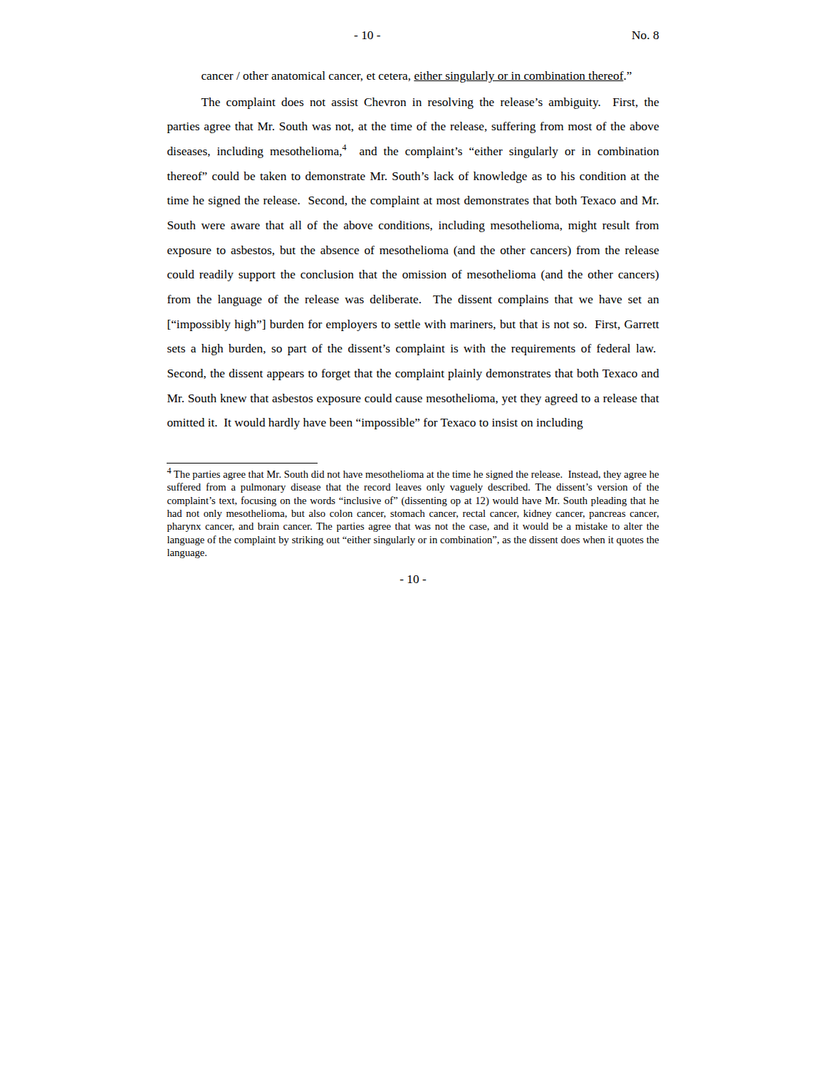- 10 - No. 8
cancer / other anatomical cancer, et cetera, either singularly or in combination thereof.”
The complaint does not assist Chevron in resolving the release’s ambiguity. First, the parties agree that Mr. South was not, at the time of the release, suffering from most of the above diseases, including mesothelioma,4 and the complaint’s “either singularly or in combination thereof” could be taken to demonstrate Mr. South’s lack of knowledge as to his condition at the time he signed the release. Second, the complaint at most demonstrates that both Texaco and Mr. South were aware that all of the above conditions, including mesothelioma, might result from exposure to asbestos, but the absence of mesothelioma (and the other cancers) from the release could readily support the conclusion that the omission of mesothelioma (and the other cancers) from the language of the release was deliberate. The dissent complains that we have set an [“impossibly high”] burden for employers to settle with mariners, but that is not so. First, Garrett sets a high burden, so part of the dissent’s complaint is with the requirements of federal law. Second, the dissent appears to forget that the complaint plainly demonstrates that both Texaco and Mr. South knew that asbestos exposure could cause mesothelioma, yet they agreed to a release that omitted it. It would hardly have been “impossible” for Texaco to insist on including
4 The parties agree that Mr. South did not have mesothelioma at the time he signed the release. Instead, they agree he suffered from a pulmonary disease that the record leaves only vaguely described. The dissent’s version of the complaint’s text, focusing on the words “inclusive of” (dissenting op at 12) would have Mr. South pleading that he had not only mesothelioma, but also colon cancer, stomach cancer, rectal cancer, kidney cancer, pancreas cancer, pharynx cancer, and brain cancer. The parties agree that was not the case, and it would be a mistake to alter the language of the complaint by striking out “either singularly or in combination”, as the dissent does when it quotes the language.
- 10 -